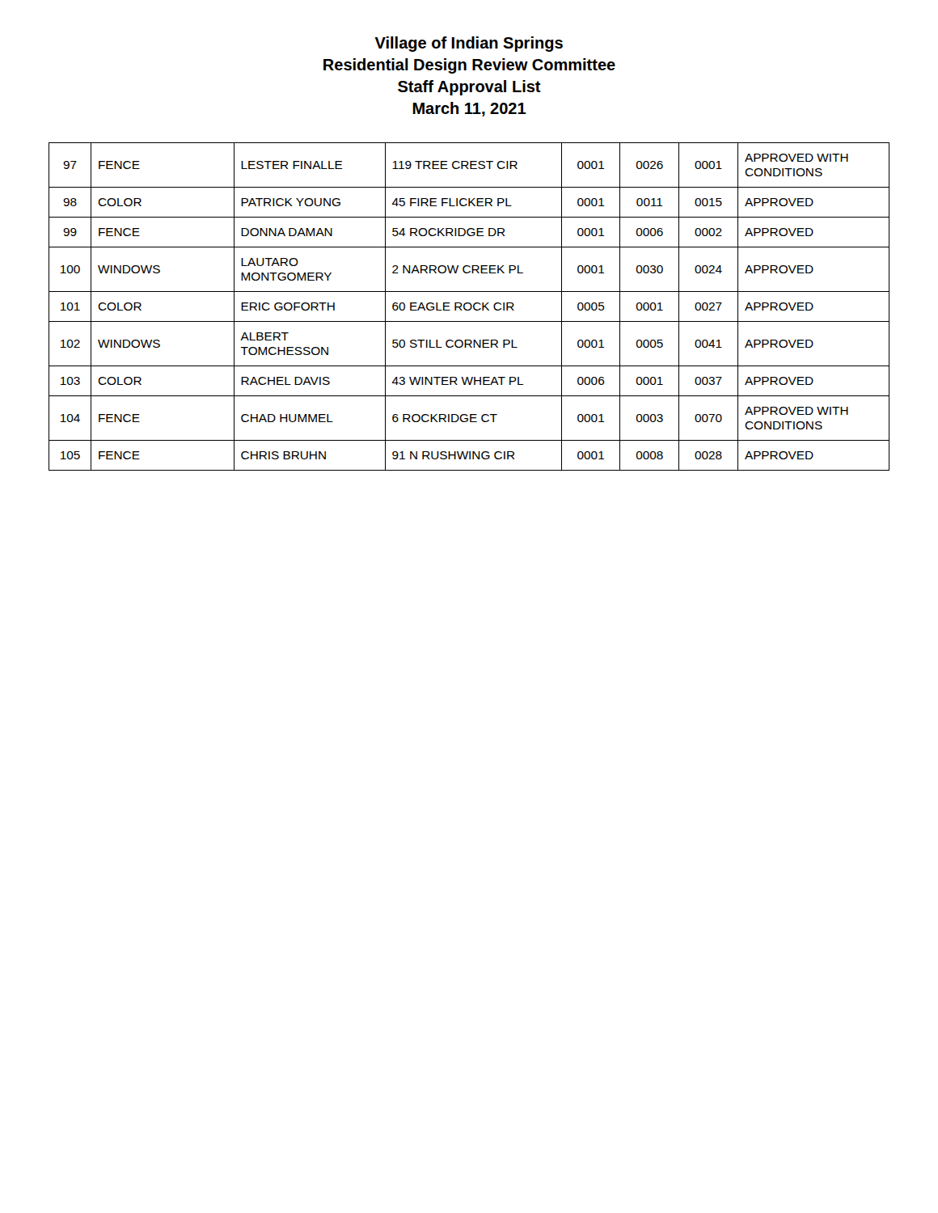Village of Indian Springs
Residential Design Review Committee
Staff Approval List
March 11, 2021
| 97 | FENCE | LESTER FINALLE | 119 TREE CREST CIR | 0001 | 0026 | 0001 | APPROVED WITH CONDITIONS |
| 98 | COLOR | PATRICK YOUNG | 45 FIRE FLICKER PL | 0001 | 0011 | 0015 | APPROVED |
| 99 | FENCE | DONNA DAMAN | 54 ROCKRIDGE DR | 0001 | 0006 | 0002 | APPROVED |
| 100 | WINDOWS | LAUTARO MONTGOMERY | 2 NARROW CREEK PL | 0001 | 0030 | 0024 | APPROVED |
| 101 | COLOR | ERIC GOFORTH | 60 EAGLE ROCK CIR | 0005 | 0001 | 0027 | APPROVED |
| 102 | WINDOWS | ALBERT TOMCHESSON | 50 STILL CORNER PL | 0001 | 0005 | 0041 | APPROVED |
| 103 | COLOR | RACHEL DAVIS | 43 WINTER WHEAT PL | 0006 | 0001 | 0037 | APPROVED |
| 104 | FENCE | CHAD HUMMEL | 6 ROCKRIDGE CT | 0001 | 0003 | 0070 | APPROVED WITH CONDITIONS |
| 105 | FENCE | CHRIS BRUHN | 91 N RUSHWING CIR | 0001 | 0008 | 0028 | APPROVED |